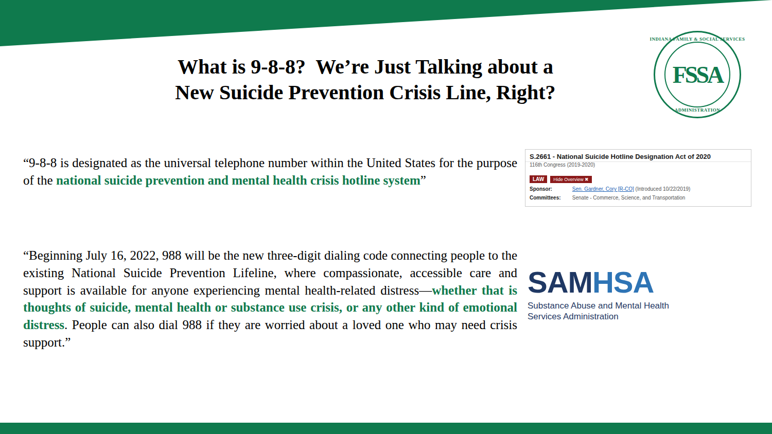What is 9-8-8? We’re Just Talking about a
New Suicide Prevention Crisis Line, Right?
INDIANA FAMILY & SOCIAL SERVICES ADMINISTRATION
FSSA
“9-8-8 is designated as the universal telephone number within the United States for the purpose of the national suicide prevention and mental health crisis hotline system”
“Beginning July 16, 2022, 988 will be the new three-digit dialing code connecting people to the existing National Suicide Prevention Lifeline, where compassionate, accessible care and support is available for anyone experiencing mental health-related distress—whether that is thoughts of suicide, mental health or substance use crisis, or any other kind of emotional distress. People can also dial 988 if they are worried about a loved one who may need crisis support.”
S.2661 - National Suicide Hotline Designation Act of 2020
116th Congress (2019-2020)
LAW Hide Overview ✖
Sponsor: Sen. Gardner, Cory [R-CO] (Introduced 10/22/2019)
Committees: Senate - Commerce, Science, and Transportation
SAMHSA
Substance Abuse and Mental Health
Services Administration